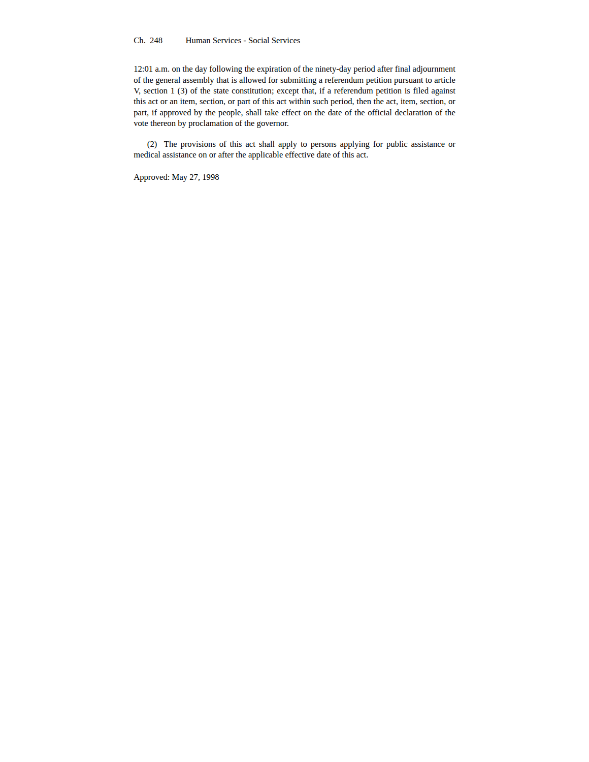Ch. 248
Human Services - Social Services
12:01 a.m. on the day following the expiration of the ninety-day period after final adjournment of the general assembly that is allowed for submitting a referendum petition pursuant to article V, section 1 (3) of the state constitution; except that, if a referendum petition is filed against this act or an item, section, or part of this act within such period, then the act, item, section, or part, if approved by the people, shall take effect on the date of the official declaration of the vote thereon by proclamation of the governor.
(2) The provisions of this act shall apply to persons applying for public assistance or medical assistance on or after the applicable effective date of this act.
Approved: May 27, 1998